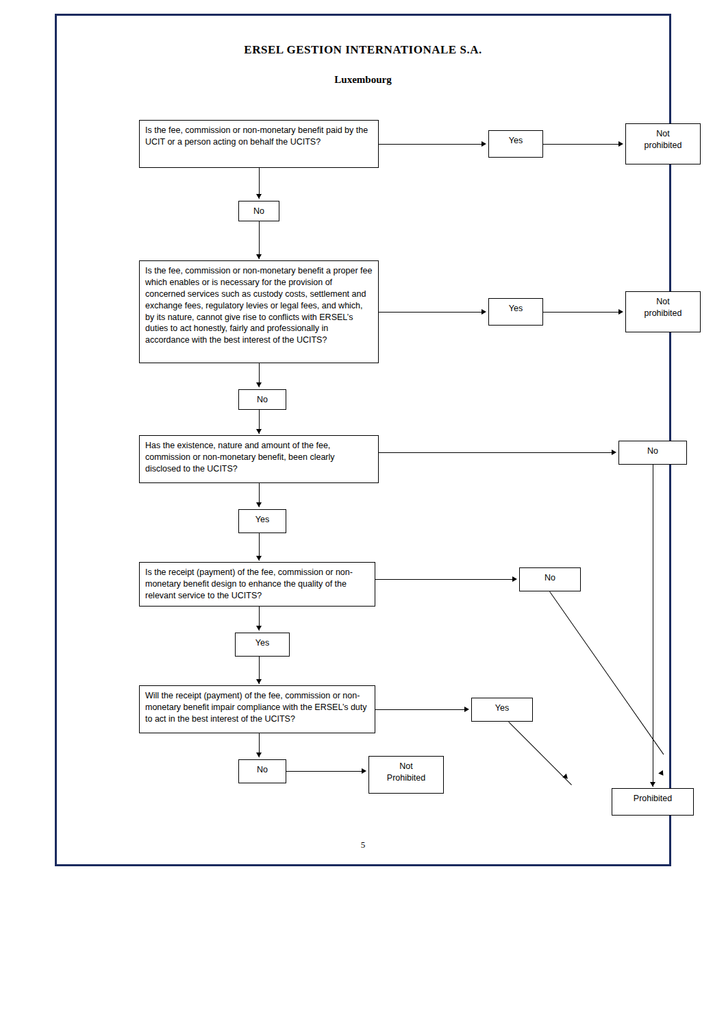ERSEL GESTION INTERNATIONALE S.A.
Luxembourg
Is the fee, commission or non-monetary benefit paid by the UCIT or a person acting on behalf the UCITS?
Yes
Not
prohibited
No
Is the fee, commission or non-monetary benefit a proper fee which enables or is necessary for the provision of concerned services such as custody costs, settlement and exchange fees, regulatory levies or legal fees, and which, by its nature, cannot give rise to conflicts with ERSEL’s duties to act honestly, fairly and professionally in accordance with the best interest of the UCITS?
Yes
Not
prohibited
No
Has the existence, nature and amount of the fee, commission or non-monetary benefit, been clearly disclosed to the UCITS?
No
Yes
Is the receipt (payment) of the fee, commission or non-monetary benefit design to enhance the quality of the relevant service to the UCITS?
No
Yes
Will the receipt (payment) of the fee, commission or non-monetary benefit impair compliance with the ERSEL’s duty to act in the best interest of the UCITS?
Yes
Prohibited
No
Not
Prohibited
5